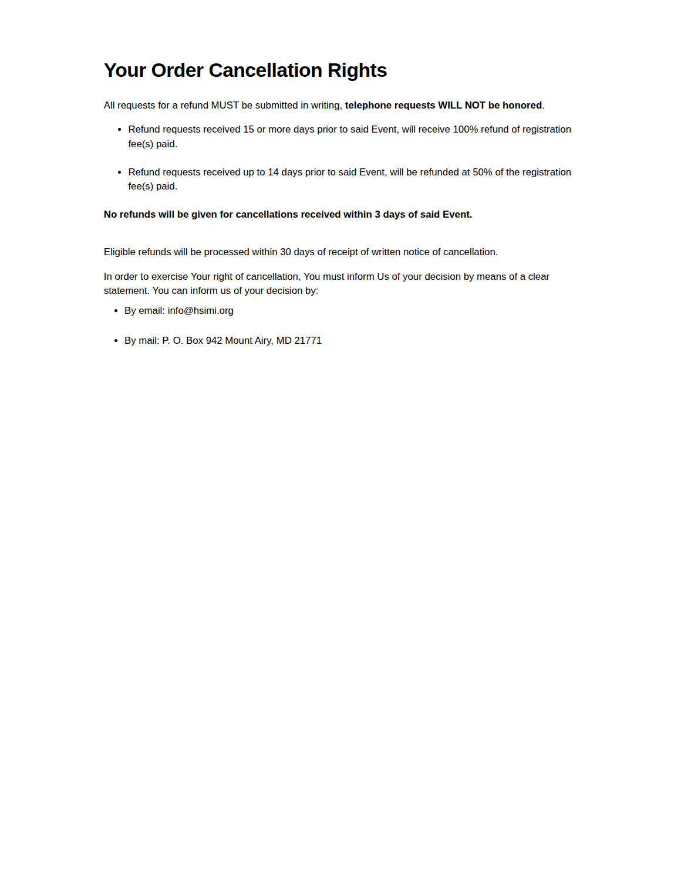Your Order Cancellation Rights
All requests for a refund MUST be submitted in writing, telephone requests WILL NOT be honored.
Refund requests received 15 or more days prior to said Event, will receive 100% refund of registration fee(s) paid.
Refund requests received up to 14 days prior to said Event, will be refunded at 50% of the registration fee(s) paid.
No refunds will be given for cancellations received within 3 days of said Event.
Eligible refunds will be processed within 30 days of receipt of written notice of cancellation.
In order to exercise Your right of cancellation, You must inform Us of your decision by means of a clear statement. You can inform us of your decision by:
By email: info@hsimi.org
By mail: P. O. Box 942 Mount Airy, MD 21771